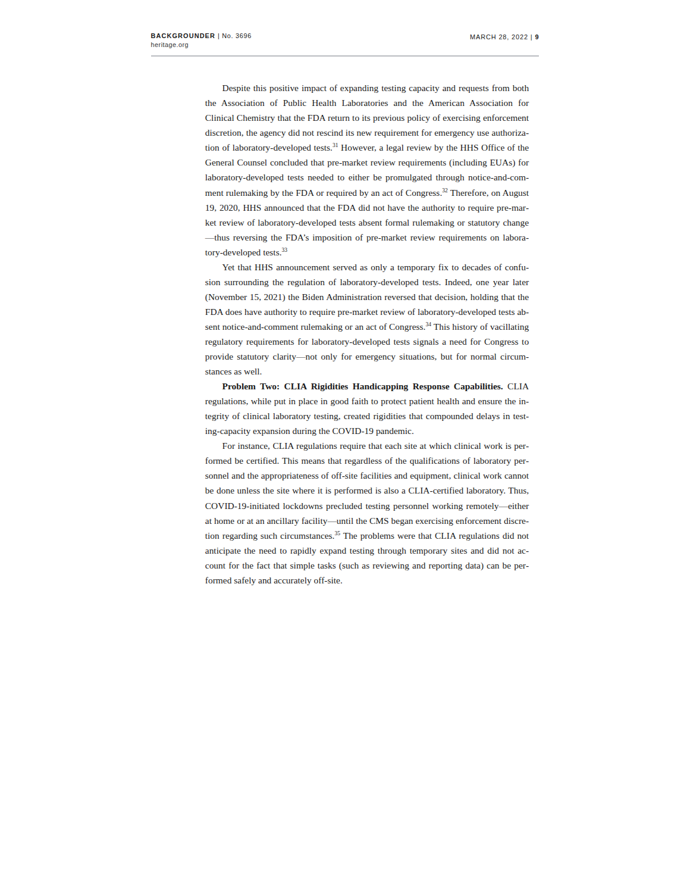BACKGROUNDER | No. 3696
heritage.org
MARCH 28, 2022 | 9
Despite this positive impact of expanding testing capacity and requests from both the Association of Public Health Laboratories and the American Association for Clinical Chemistry that the FDA return to its previous policy of exercising enforcement discretion, the agency did not rescind its new requirement for emergency use authorization of laboratory-developed tests.31 However, a legal review by the HHS Office of the General Counsel concluded that pre-market review requirements (including EUAs) for laboratory-developed tests needed to either be promulgated through notice-and-comment rulemaking by the FDA or required by an act of Congress.32 Therefore, on August 19, 2020, HHS announced that the FDA did not have the authority to require pre-market review of laboratory-developed tests absent formal rulemaking or statutory change—thus reversing the FDA’s imposition of pre-market review requirements on laboratory-developed tests.33
Yet that HHS announcement served as only a temporary fix to decades of confusion surrounding the regulation of laboratory-developed tests. Indeed, one year later (November 15, 2021) the Biden Administration reversed that decision, holding that the FDA does have authority to require pre-market review of laboratory-developed tests absent notice-and-comment rulemaking or an act of Congress.34 This history of vacillating regulatory requirements for laboratory-developed tests signals a need for Congress to provide statutory clarity—not only for emergency situations, but for normal circumstances as well.
Problem Two: CLIA Rigidities Handicapping Response Capabilities. CLIA regulations, while put in place in good faith to protect patient health and ensure the integrity of clinical laboratory testing, created rigidities that compounded delays in testing-capacity expansion during the COVID-19 pandemic.
For instance, CLIA regulations require that each site at which clinical work is performed be certified. This means that regardless of the qualifications of laboratory personnel and the appropriateness of off-site facilities and equipment, clinical work cannot be done unless the site where it is performed is also a CLIA-certified laboratory. Thus, COVID-19-initiated lockdowns precluded testing personnel working remotely—either at home or at an ancillary facility—until the CMS began exercising enforcement discretion regarding such circumstances.35 The problems were that CLIA regulations did not anticipate the need to rapidly expand testing through temporary sites and did not account for the fact that simple tasks (such as reviewing and reporting data) can be performed safely and accurately off-site.